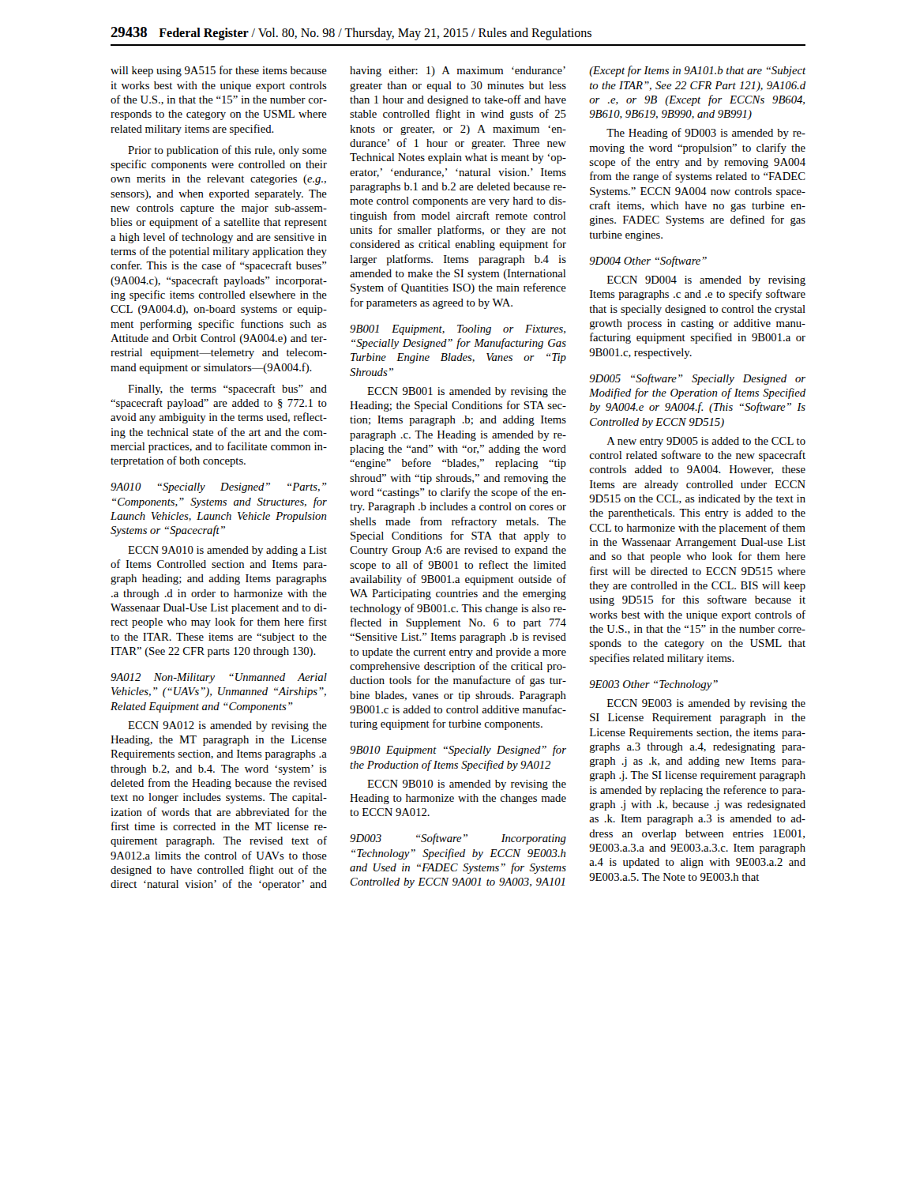29438 Federal Register / Vol. 80, No. 98 / Thursday, May 21, 2015 / Rules and Regulations
will keep using 9A515 for these items because it works best with the unique export controls of the U.S., in that the “15” in the number corresponds to the category on the USML where related military items are specified.
Prior to publication of this rule, only some specific components were controlled on their own merits in the relevant categories (e.g., sensors), and when exported separately. The new controls capture the major sub-assemblies or equipment of a satellite that represent a high level of technology and are sensitive in terms of the potential military application they confer. This is the case of “spacecraft buses” (9A004.c), “spacecraft payloads” incorporating specific items controlled elsewhere in the CCL (9A004.d), on-board systems or equipment performing specific functions such as Attitude and Orbit Control (9A004.e) and terrestrial equipment—telemetry and telecommand equipment or simulators—(9A004.f).
Finally, the terms “spacecraft bus” and “spacecraft payload” are added to § 772.1 to avoid any ambiguity in the terms used, reflecting the technical state of the art and the commercial practices, and to facilitate common interpretation of both concepts.
9A010 “Specially Designed” “Parts,” “Components,” Systems and Structures, for Launch Vehicles, Launch Vehicle Propulsion Systems or “Spacecraft”
ECCN 9A010 is amended by adding a List of Items Controlled section and Items paragraph heading; and adding Items paragraphs .a through .d in order to harmonize with the Wassenaar Dual-Use List placement and to direct people who may look for them here first to the ITAR. These items are “subject to the ITAR” (See 22 CFR parts 120 through 130).
9A012 Non-Military “Unmanned Aerial Vehicles,” (“UAVs”), Unmanned “Airships”, Related Equipment and “Components”
ECCN 9A012 is amended by revising the Heading, the MT paragraph in the License Requirements section, and Items paragraphs .a through b.2, and b.4. The word ‘system’ is deleted from the Heading because the revised text no longer includes systems. The capitalization of words that are abbreviated for the first time is corrected in the MT license requirement paragraph. The revised text of 9A012.a limits the control of UAVs to those designed to have controlled flight out of the direct ‘natural vision’ of the ‘operator’ and having either: 1) A maximum ‘endurance’ greater than or equal to 30 minutes but less than 1 hour and designed to take-off and have stable controlled flight in wind gusts of 25 knots or greater, or 2) A maximum ‘endurance’ of 1 hour or greater. Three new Technical Notes explain what is meant by ‘operator,’ ‘endurance,’ ‘natural vision.’ Items paragraphs b.1 and b.2 are deleted because remote control components are very hard to distinguish from model aircraft remote control units for smaller platforms, or they are not considered as critical enabling equipment for larger platforms. Items paragraph b.4 is amended to make the SI system (International System of Quantities ISO) the main reference for parameters as agreed to by WA.
9B001 Equipment, Tooling or Fixtures, “Specially Designed” for Manufacturing Gas Turbine Engine Blades, Vanes or “Tip Shrouds”
ECCN 9B001 is amended by revising the Heading; the Special Conditions for STA section; Items paragraph .b; and adding Items paragraph .c. The Heading is amended by replacing the “and” with “or,” adding the word “engine” before “blades,” replacing “tip shroud” with “tip shrouds,” and removing the word “castings” to clarify the scope of the entry. Paragraph .b includes a control on cores or shells made from refractory metals. The Special Conditions for STA that apply to Country Group A:6 are revised to expand the scope to all of 9B001 to reflect the limited availability of 9B001.a equipment outside of WA Participating countries and the emerging technology of 9B001.c. This change is also reflected in Supplement No. 6 to part 774 “Sensitive List.” Items paragraph .b is revised to update the current entry and provide a more comprehensive description of the critical production tools for the manufacture of gas turbine blades, vanes or tip shrouds. Paragraph 9B001.c is added to control additive manufacturing equipment for turbine components.
9B010 Equipment “Specially Designed” for the Production of Items Specified by 9A012
ECCN 9B010 is amended by revising the Heading to harmonize with the changes made to ECCN 9A012.
9D003 “Software” Incorporating “Technology” Specified by ECCN 9E003.h and Used in “FADEC Systems” for Systems Controlled by ECCN 9A001 to 9A003, 9A101 (Except for Items in 9A101.b that are “Subject to the ITAR”, See 22 CFR Part 121), 9A106.d or .e, or 9B (Except for ECCNs 9B604, 9B610, 9B619, 9B990, and 9B991)
The Heading of 9D003 is amended by removing the word “propulsion” to clarify the scope of the entry and by removing 9A004 from the range of systems related to “FADEC Systems.” ECCN 9A004 now controls spacecraft items, which have no gas turbine engines. FADEC Systems are defined for gas turbine engines.
9D004 Other “Software”
ECCN 9D004 is amended by revising Items paragraphs .c and .e to specify software that is specially designed to control the crystal growth process in casting or additive manufacturing equipment specified in 9B001.a or 9B001.c, respectively.
9D005 “Software” Specially Designed or Modified for the Operation of Items Specified by 9A004.e or 9A004.f. (This “Software” Is Controlled by ECCN 9D515)
A new entry 9D005 is added to the CCL to control related software to the new spacecraft controls added to 9A004. However, these Items are already controlled under ECCN 9D515 on the CCL, as indicated by the text in the parentheticals. This entry is added to the CCL to harmonize with the placement of them in the Wassenaar Arrangement Dual-use List and so that people who look for them here first will be directed to ECCN 9D515 where they are controlled in the CCL. BIS will keep using 9D515 for this software because it works best with the unique export controls of the U.S., in that the “15” in the number corresponds to the category on the USML that specifies related military items.
9E003 Other “Technology”
ECCN 9E003 is amended by revising the SI License Requirement paragraph in the License Requirements section, the items paragraphs a.3 through a.4, redesignating paragraph .j as .k, and adding new Items paragraph .j. The SI license requirement paragraph is amended by replacing the reference to paragraph .j with .k, because .j was redesignated as .k. Item paragraph a.3 is amended to address an overlap between entries 1E001, 9E003.a.3.a and 9E003.a.3.c. Item paragraph a.4 is updated to align with 9E003.a.2 and 9E003.a.5. The Note to 9E003.h that